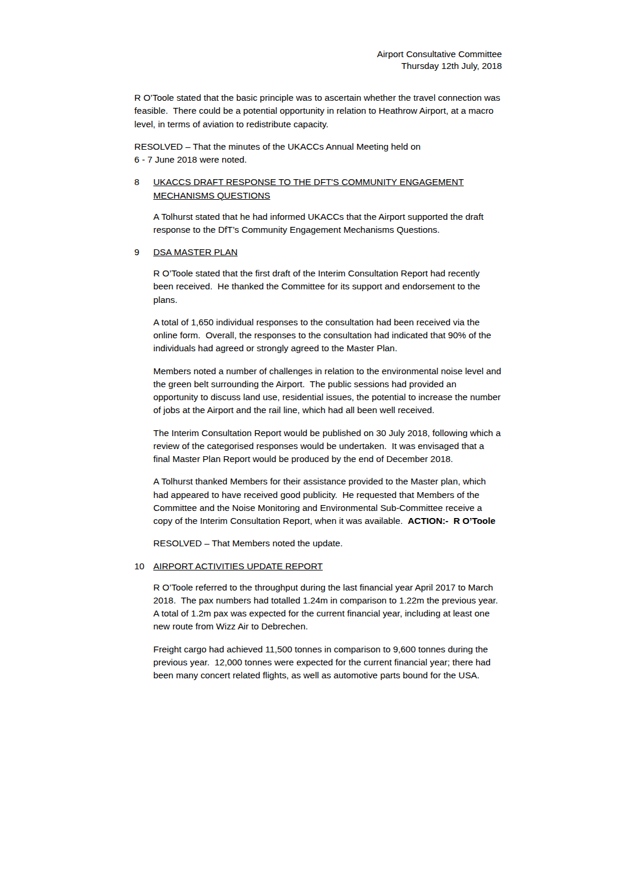Airport Consultative Committee
Thursday 12th July, 2018
R O’Toole stated that the basic principle was to ascertain whether the travel connection was feasible. There could be a potential opportunity in relation to Heathrow Airport, at a macro level, in terms of aviation to redistribute capacity.
RESOLVED – That the minutes of the UKACCs Annual Meeting held on
6 - 7 June 2018 were noted.
8
UKACCS DRAFT RESPONSE TO THE DFT'S COMMUNITY ENGAGEMENT MECHANISMS QUESTIONS
A Tolhurst stated that he had informed UKACCs that the Airport supported the draft response to the DfT’s Community Engagement Mechanisms Questions.
9
DSA MASTER PLAN
R O’Toole stated that the first draft of the Interim Consultation Report had recently been received. He thanked the Committee for its support and endorsement to the plans.
A total of 1,650 individual responses to the consultation had been received via the online form. Overall, the responses to the consultation had indicated that 90% of the individuals had agreed or strongly agreed to the Master Plan.
Members noted a number of challenges in relation to the environmental noise level and the green belt surrounding the Airport. The public sessions had provided an opportunity to discuss land use, residential issues, the potential to increase the number of jobs at the Airport and the rail line, which had all been well received.
The Interim Consultation Report would be published on 30 July 2018, following which a review of the categorised responses would be undertaken. It was envisaged that a final Master Plan Report would be produced by the end of December 2018.
A Tolhurst thanked Members for their assistance provided to the Master plan, which had appeared to have received good publicity. He requested that Members of the Committee and the Noise Monitoring and Environmental Sub-Committee receive a copy of the Interim Consultation Report, when it was available. ACTION:- R O’Toole
RESOLVED – That Members noted the update.
10
AIRPORT ACTIVITIES UPDATE REPORT
R O’Toole referred to the throughput during the last financial year April 2017 to March 2018. The pax numbers had totalled 1.24m in comparison to 1.22m the previous year. A total of 1.2m pax was expected for the current financial year, including at least one new route from Wizz Air to Debrechen.
Freight cargo had achieved 11,500 tonnes in comparison to 9,600 tonnes during the previous year. 12,000 tonnes were expected for the current financial year; there had been many concert related flights, as well as automotive parts bound for the USA.